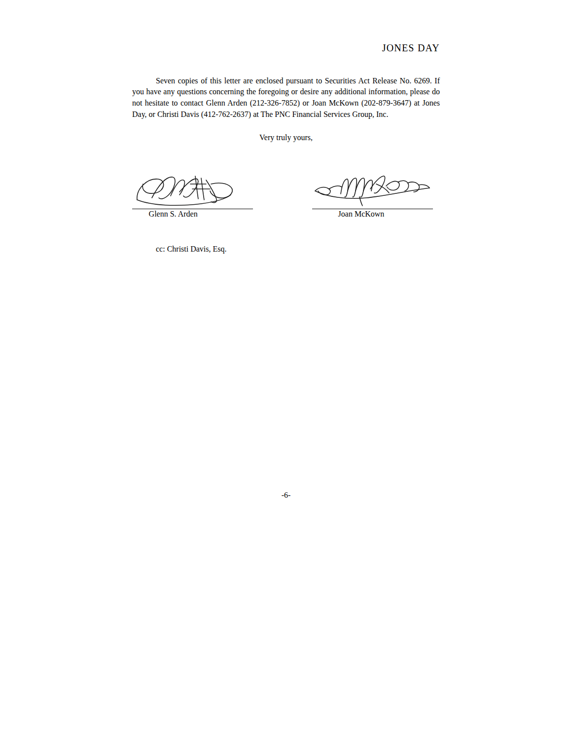JONES DAY
Seven copies of this letter are enclosed pursuant to Securities Act Release No. 6269. If you have any questions concerning the foregoing or desire any additional information, please do not hesitate to contact Glenn Arden (212-326-7852) or Joan McKown (202-879-3647) at Jones Day, or Christi Davis (412-762-2637) at The PNC Financial Services Group, Inc.
Very truly yours,
Glenn S. Arden
Joan McKown
cc: Christi Davis, Esq.
-6-